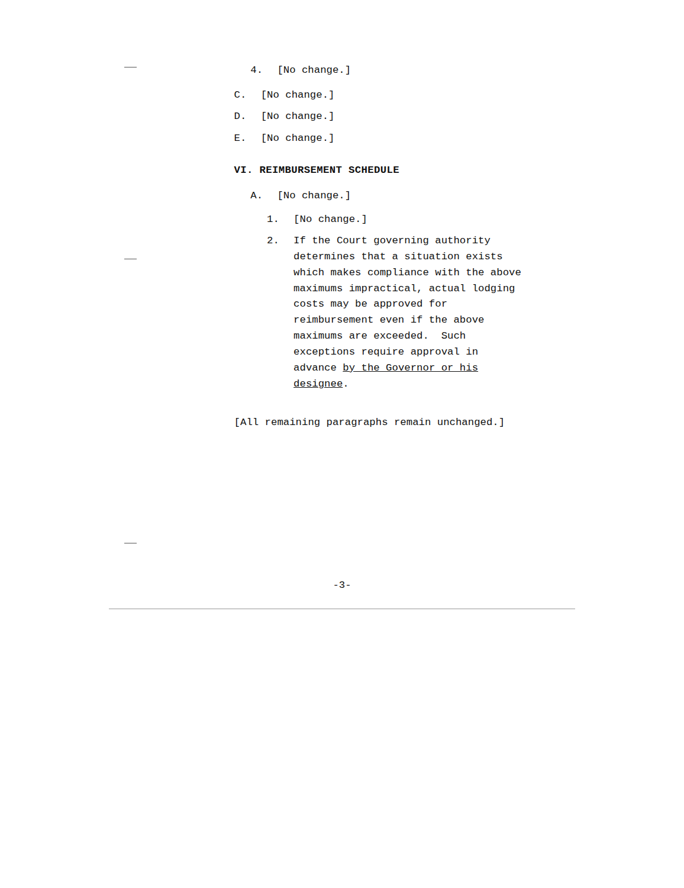4. [No change.]
C. [No change.]
D. [No change.]
E. [No change.]
VI. REIMBURSEMENT SCHEDULE
A. [No change.]
1. [No change.]
2. If the Court governing authority determines that a situation exists which makes compliance with the above maximums impractical, actual lodging costs may be approved for reimbursement even if the above maximums are exceeded. Such exceptions require approval in advance by the Governor or his designee.
[All remaining paragraphs remain unchanged.]
-3-